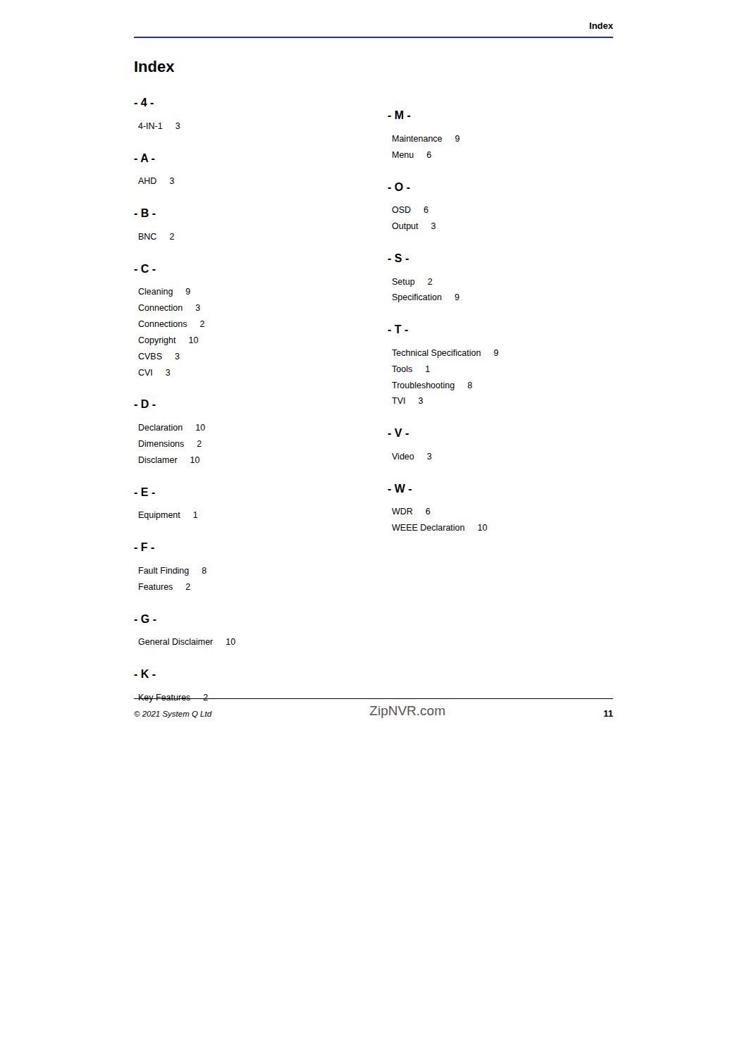Index
Index
- 4 -
4-IN-13
- A -
AHD3
- B -
BNC2
- C -
Cleaning9
Connection3
Connections2
Copyright10
CVBS3
CVI3
- D -
Declaration10
Dimensions2
Disclamer10
- E -
Equipment1
- F -
Fault Finding8
Features2
- G -
General Disclaimer10
- K -
Key Features2
- M -
Maintenance9
Menu6
- O -
OSD6
Output3
- S -
Setup2
Specification9
- T -
Technical Specification9
Tools1
Troubleshooting8
TVI3
- V -
Video3
- W -
WDR6
WEEE Declaration10
© 2021 System Q Ltd
ZipNVR.com
11